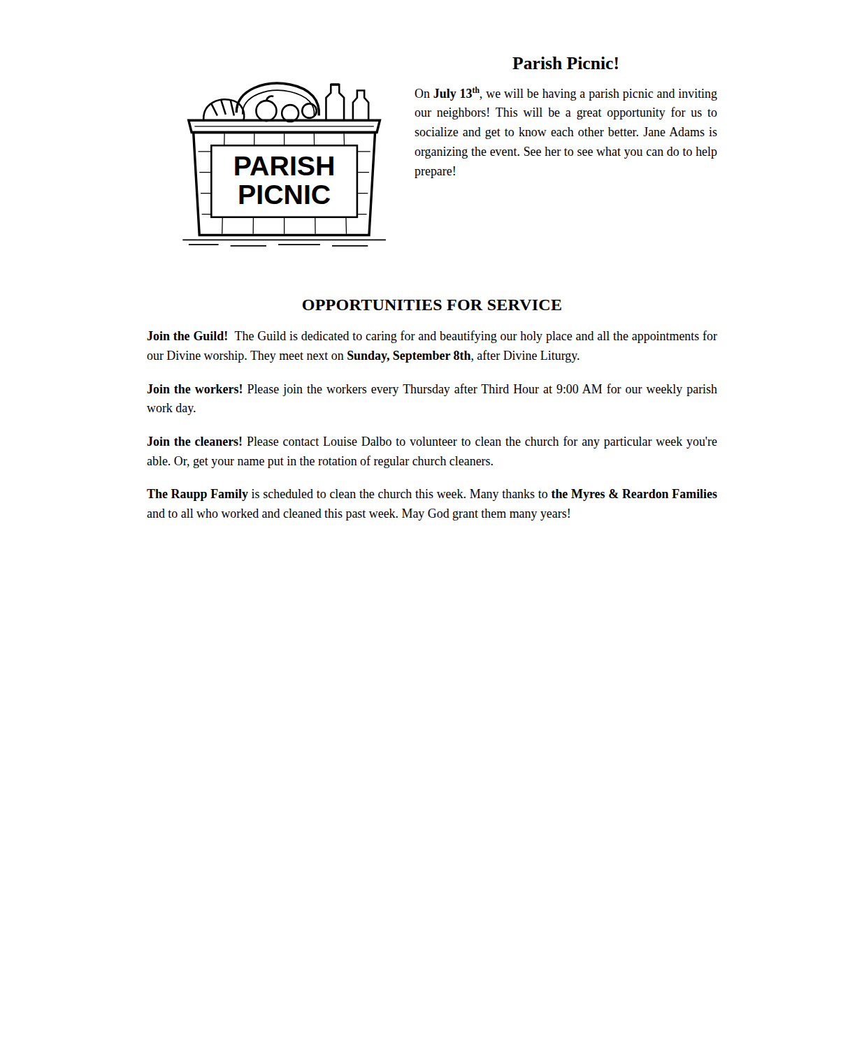PARISH PICNIC
Parish Picnic!
On July 13th, we will be having a parish picnic and inviting our neighbors! This will be a great opportunity for us to socialize and get to know each other better. Jane Adams is organizing the event. See her to see what you can do to help prepare!
OPPORTUNITIES FOR SERVICE
Join the Guild! The Guild is dedicated to caring for and beautifying our holy place and all the appointments for our Divine worship. They meet next on Sunday, September 8th, after Divine Liturgy.
Join the workers! Please join the workers every Thursday after Third Hour at 9:00 AM for our weekly parish work day.
Join the cleaners! Please contact Louise Dalbo to volunteer to clean the church for any particular week you're able. Or, get your name put in the rotation of regular church cleaners.
The Raupp Family is scheduled to clean the church this week. Many thanks to the Myres & Reardon Families and to all who worked and cleaned this past week. May God grant them many years!